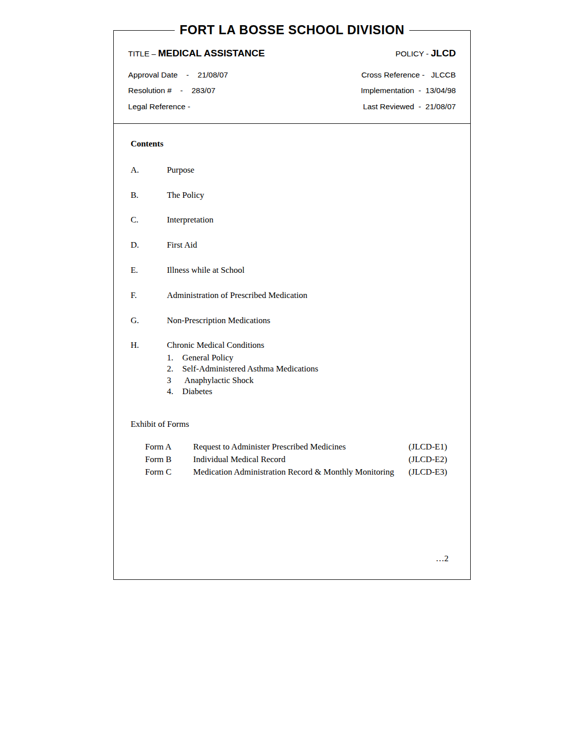Fort La Bosse School Division
| TITLE – MEDICAL ASSISTANCE | POLICY - JLCD |
| Approval Date - 21/08/07 | Cross Reference - JLCCB |
| Resolution # - 283/07 | Implementation - 13/04/98 |
| Legal Reference - | Last Reviewed - 21/08/07 |
Contents
A. Purpose
B. The Policy
C. Interpretation
D. First Aid
E. Illness while at School
F. Administration of Prescribed Medication
G. Non-Prescription Medications
H. Chronic Medical Conditions
1. General Policy
2. Self-Administered Asthma Medications
3 Anaphylactic Shock
4. Diabetes
Exhibit of Forms
| Form A | Request to Administer Prescribed Medicines | (JLCD-E1) |
| Form B | Individual Medical Record | (JLCD-E2) |
| Form C | Medication Administration Record & Monthly Monitoring | (JLCD-E3) |
…2